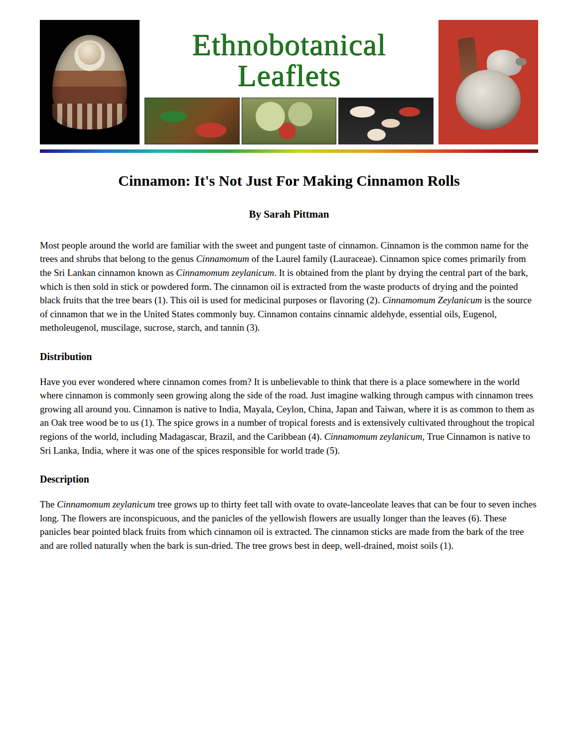Ethnobotanical Leaflets
Cinnamon: It's Not Just For Making Cinnamon Rolls
By Sarah Pittman
Most people around the world are familiar with the sweet and pungent taste of cinnamon. Cinnamon is the common name for the trees and shrubs that belong to the genus Cinnamomum of the Laurel family (Lauraceae). Cinnamon spice comes primarily from the Sri Lankan cinnamon known as Cinnamomum zeylanicum. It is obtained from the plant by drying the central part of the bark, which is then sold in stick or powdered form. The cinnamon oil is extracted from the waste products of drying and the pointed black fruits that the tree bears (1). This oil is used for medicinal purposes or flavoring (2). Cinnamomum Zeylanicum is the source of cinnamon that we in the United States commonly buy. Cinnamon contains cinnamic aldehyde, essential oils, Eugenol, metholeugenol, muscilage, sucrose, starch, and tannin (3).
Distribution
Have you ever wondered where cinnamon comes from? It is unbelievable to think that there is a place somewhere in the world where cinnamon is commonly seen growing along the side of the road. Just imagine walking through campus with cinnamon trees growing all around you. Cinnamon is native to India, Mayala, Ceylon, China, Japan and Taiwan, where it is as common to them as an Oak tree wood be to us (1). The spice grows in a number of tropical forests and is extensively cultivated throughout the tropical regions of the world, including Madagascar, Brazil, and the Caribbean (4). Cinnamomum zeylanicum, True Cinnamon is native to Sri Lanka, India, where it was one of the spices responsible for world trade (5).
Description
The Cinnamomum zeylanicum tree grows up to thirty feet tall with ovate to ovate-lanceolate leaves that can be four to seven inches long. The flowers are inconspicuous, and the panicles of the yellowish flowers are usually longer than the leaves (6). These panicles bear pointed black fruits from which cinnamon oil is extracted. The cinnamon sticks are made from the bark of the tree and are rolled naturally when the bark is sun-dried. The tree grows best in deep, well-drained, moist soils (1).